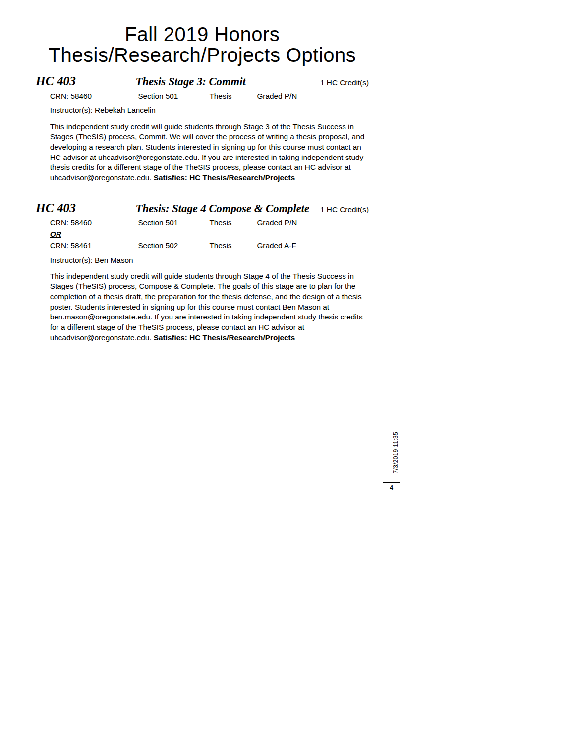Fall 2019 Honors Thesis/Research/Projects Options
HC 403
Thesis Stage 3: Commit
1 HC Credit(s)
CRN: 58460 Section 501 Thesis Graded P/N
Instructor(s): Rebekah Lancelin
This independent study credit will guide students through Stage 3 of the Thesis Success in Stages (TheSIS) process, Commit. We will cover the process of writing a thesis proposal, and developing a research plan. Students interested in signing up for this course must contact an HC advisor at uhcadvisor@oregonstate.edu. If you are interested in taking independent study thesis credits for a different stage of the TheSIS process, please contact an HC advisor at uhcadvisor@oregonstate.edu. Satisfies: HC Thesis/Research/Projects
HC 403
Thesis: Stage 4 Compose & Complete
1 HC Credit(s)
CRN: 58460 Section 501 Thesis Graded P/N
OR
CRN: 58461 Section 502 Thesis Graded A-F
Instructor(s): Ben Mason
This independent study credit will guide students through Stage 4 of the Thesis Success in Stages (TheSIS) process, Compose & Complete. The goals of this stage are to plan for the completion of a thesis draft, the preparation for the thesis defense, and the design of a thesis poster. Students interested in signing up for this course must contact Ben Mason at ben.mason@oregonstate.edu. If you are interested in taking independent study thesis credits for a different stage of the TheSIS process, please contact an HC advisor at uhcadvisor@oregonstate.edu. Satisfies: HC Thesis/Research/Projects
7/3/2019 11:35
4